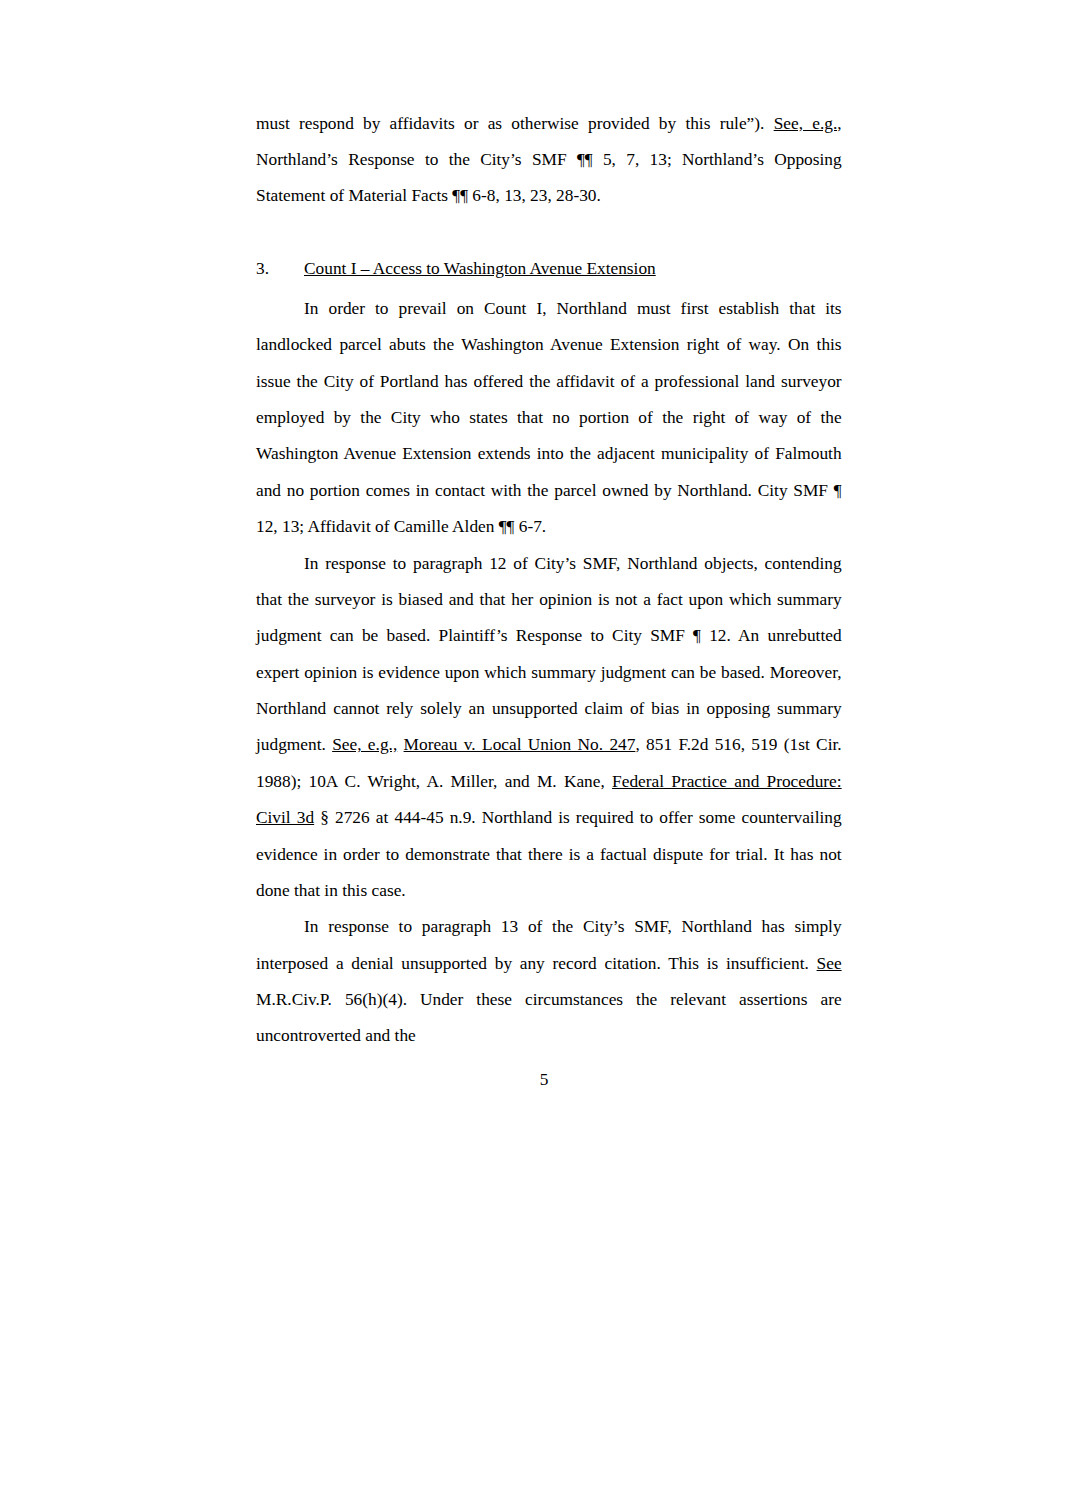must respond by affidavits or as otherwise provided by this rule”). See, e.g., Northland’s Response to the City’s SMF ¶¶ 5, 7, 13; Northland’s Opposing Statement of Material Facts ¶¶ 6-8, 13, 23, 28-30.
3. Count I – Access to Washington Avenue Extension
In order to prevail on Count I, Northland must first establish that its landlocked parcel abuts the Washington Avenue Extension right of way. On this issue the City of Portland has offered the affidavit of a professional land surveyor employed by the City who states that no portion of the right of way of the Washington Avenue Extension extends into the adjacent municipality of Falmouth and no portion comes in contact with the parcel owned by Northland. City SMF ¶ 12, 13; Affidavit of Camille Alden ¶¶ 6-7.
In response to paragraph 12 of City’s SMF, Northland objects, contending that the surveyor is biased and that her opinion is not a fact upon which summary judgment can be based. Plaintiff’s Response to City SMF ¶ 12. An unrebutted expert opinion is evidence upon which summary judgment can be based. Moreover, Northland cannot rely solely an unsupported claim of bias in opposing summary judgment. See, e.g., Moreau v. Local Union No. 247, 851 F.2d 516, 519 (1st Cir. 1988); 10A C. Wright, A. Miller, and M. Kane, Federal Practice and Procedure: Civil 3d § 2726 at 444-45 n.9. Northland is required to offer some countervailing evidence in order to demonstrate that there is a factual dispute for trial. It has not done that in this case.
In response to paragraph 13 of the City’s SMF, Northland has simply interposed a denial unsupported by any record citation. This is insufficient. See M.R.Civ.P. 56(h)(4). Under these circumstances the relevant assertions are uncontroverted and the
5